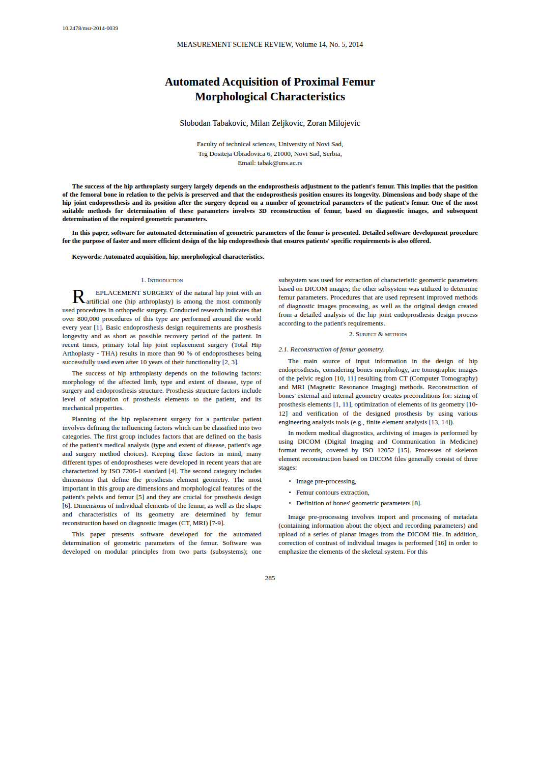10.2478/msr-2014-0039
MEASUREMENT SCIENCE REVIEW, Volume 14, No. 5, 2014
Automated Acquisition of Proximal Femur
Morphological Characteristics
Slobodan Tabakovic, Milan Zeljkovic, Zoran Milojevic
Faculty of technical sciences, University of Novi Sad,
Trg Dositeja Obradovica 6, 21000, Novi Sad, Serbia,
Email: tabak@uns.ac.rs
The success of the hip arthroplasty surgery largely depends on the endoprosthesis adjustment to the patient's femur. This implies that the position of the femoral bone in relation to the pelvis is preserved and that the endoprosthesis position ensures its longevity. Dimensions and body shape of the hip joint endoprosthesis and its position after the surgery depend on a number of geometrical parameters of the patient's femur. One of the most suitable methods for determination of these parameters involves 3D reconstruction of femur, based on diagnostic images, and subsequent determination of the required geometric parameters.
In this paper, software for automated determination of geometric parameters of the femur is presented. Detailed software development procedure for the purpose of faster and more efficient design of the hip endoprosthesis that ensures patients' specific requirements is also offered.
Keywords: Automated acquisition, hip, morphological characteristics.
1. Introduction
REPLACEMENT SURGERY of the natural hip joint with an artificial one (hip arthroplasty) is among the most commonly used procedures in orthopedic surgery. Conducted research indicates that over 800,000 procedures of this type are performed around the world every year [1]. Basic endoprosthesis design requirements are prosthesis longevity and as short as possible recovery period of the patient. In recent times, primary total hip joint replacement surgery (Total Hip Arthoplasty - THA) results in more than 90 % of endoprostheses being successfully used even after 10 years of their functionality [2, 3].
The success of hip arthroplasty depends on the following factors: morphology of the affected limb, type and extent of disease, type of surgery and endoprosthesis structure. Prosthesis structure factors include level of adaptation of prosthesis elements to the patient, and its mechanical properties.
Planning of the hip replacement surgery for a particular patient involves defining the influencing factors which can be classified into two categories. The first group includes factors that are defined on the basis of the patient's medical analysis (type and extent of disease, patient's age and surgery method choices). Keeping these factors in mind, many different types of endoprostheses were developed in recent years that are characterized by ISO 7206-1 standard [4]. The second category includes dimensions that define the prosthesis element geometry. The most important in this group are dimensions and morphological features of the patient's pelvis and femur [5] and they are crucial for prosthesis design [6]. Dimensions of individual elements of the femur, as well as the shape and characteristics of its geometry are determined by femur reconstruction based on diagnostic images (CT, MRI) [7-9].
This paper presents software developed for the automated determination of geometric parameters of the femur. Software was developed on modular principles from two parts (subsystems); one subsystem was used for extraction of characteristic geometric parameters based on DICOM images; the other subsystem was utilized to determine femur parameters. Procedures that are used represent improved methods of diagnostic images processing, as well as the original design created from a detailed analysis of the hip joint endoprosthesis design process according to the patient's requirements.
2. Subject & methods
2.1. Reconstruction of femur geometry.
The main source of input information in the design of hip endoprosthesis, considering bones morphology, are tomographic images of the pelvic region [10, 11] resulting from CT (Computer Tomography) and MRI (Magnetic Resonance Imaging) methods. Reconstruction of bones' external and internal geometry creates preconditions for: sizing of prosthesis elements [1, 11], optimization of elements of its geometry [10-12] and verification of the designed prosthesis by using various engineering analysis tools (e.g., finite element analysis [13, 14]).
In modern medical diagnostics, archiving of images is performed by using DICOM (Digital Imaging and Communication in Medicine) format records, covered by ISO 12052 [15]. Processes of skeleton element reconstruction based on DICOM files generally consist of three stages:
Image pre-processing,
Femur contours extraction,
Definition of bones' geometric parameters [8].
Image pre-processing involves import and processing of metadata (containing information about the object and recording parameters) and upload of a series of planar images from the DICOM file. In addition, correction of contrast of individual images is performed [16] in order to emphasize the elements of the skeletal system. For this
285